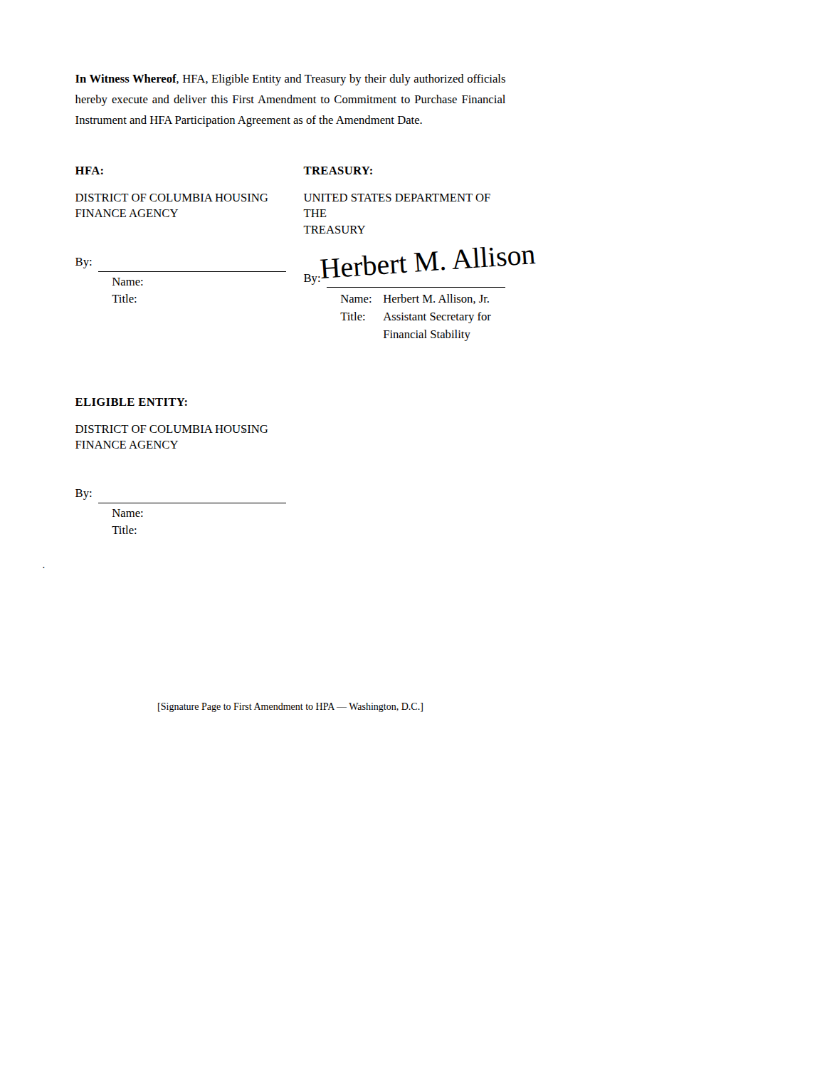In Witness Whereof, HFA, Eligible Entity and Treasury by their duly authorized officials hereby execute and deliver this First Amendment to Commitment to Purchase Financial Instrument and HFA Participation Agreement as of the Amendment Date.
| HFA: DISTRICT OF COLUMBIA HOUSING FINANCE AGENCY By: Name: Title: | | TREASURY: UNITED STATES DEPARTMENT OF THE TREASURY By: Herbert M. Allison Name: Herbert M. Allison, Jr. Title: Assistant Secretary for Financial Stability |
ELIGIBLE ENTITY:
DISTRICT OF COLUMBIA HOUSING
FINANCE AGENCY
| By: Name: Title: | | |
.
.
[Signature Page to First Amendment to HPA — Washington, D.C.]